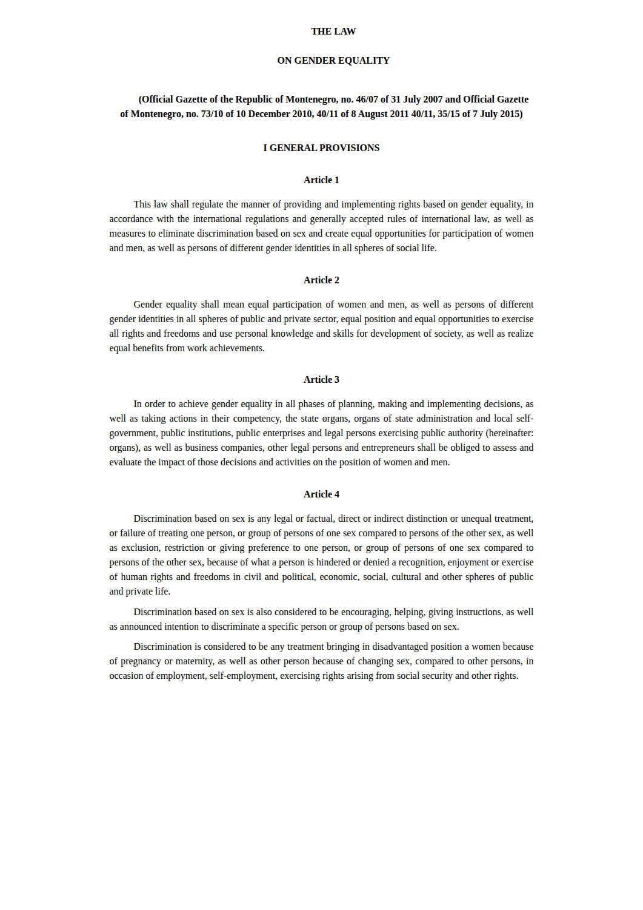THE LAW
ON GENDER EQUALITY
(Official Gazette of the Republic of Montenegro, no. 46/07 of 31 July 2007 and Official Gazette of Montenegro, no. 73/10 of 10 December 2010, 40/11 of 8 August 2011 40/11, 35/15 of 7 July 2015)
I GENERAL PROVISIONS
Article 1
This law shall regulate the manner of providing and implementing rights based on gender equality, in accordance with the international regulations and generally accepted rules of international law, as well as measures to eliminate discrimination based on sex and create equal opportunities for participation of women and men, as well as persons of different gender identities in all spheres of social life.
Article 2
Gender equality shall mean equal participation of women and men, as well as persons of different gender identities in all spheres of public and private sector, equal position and equal opportunities to exercise all rights and freedoms and use personal knowledge and skills for development of society, as well as realize equal benefits from work achievements.
Article 3
In order to achieve gender equality in all phases of planning, making and implementing decisions, as well as taking actions in their competency, the state organs, organs of state administration and local self-government, public institutions, public enterprises and legal persons exercising public authority (hereinafter: organs), as well as business companies, other legal persons and entrepreneurs shall be obliged to assess and evaluate the impact of those decisions and activities on the position of women and men.
Article 4
Discrimination based on sex is any legal or factual, direct or indirect distinction or unequal treatment, or failure of treating one person, or group of persons of one sex compared to persons of the other sex, as well as exclusion, restriction or giving preference to one person, or group of persons of one sex compared to persons of the other sex, because of what a person is hindered or denied a recognition, enjoyment or exercise of human rights and freedoms in civil and political, economic, social, cultural and other spheres of public and private life.
Discrimination based on sex is also considered to be encouraging, helping, giving instructions, as well as announced intention to discriminate a specific person or group of persons based on sex.
Discrimination is considered to be any treatment bringing in disadvantaged position a women because of pregnancy or maternity, as well as other person because of changing sex, compared to other persons, in occasion of employment, self-employment, exercising rights arising from social security and other rights.